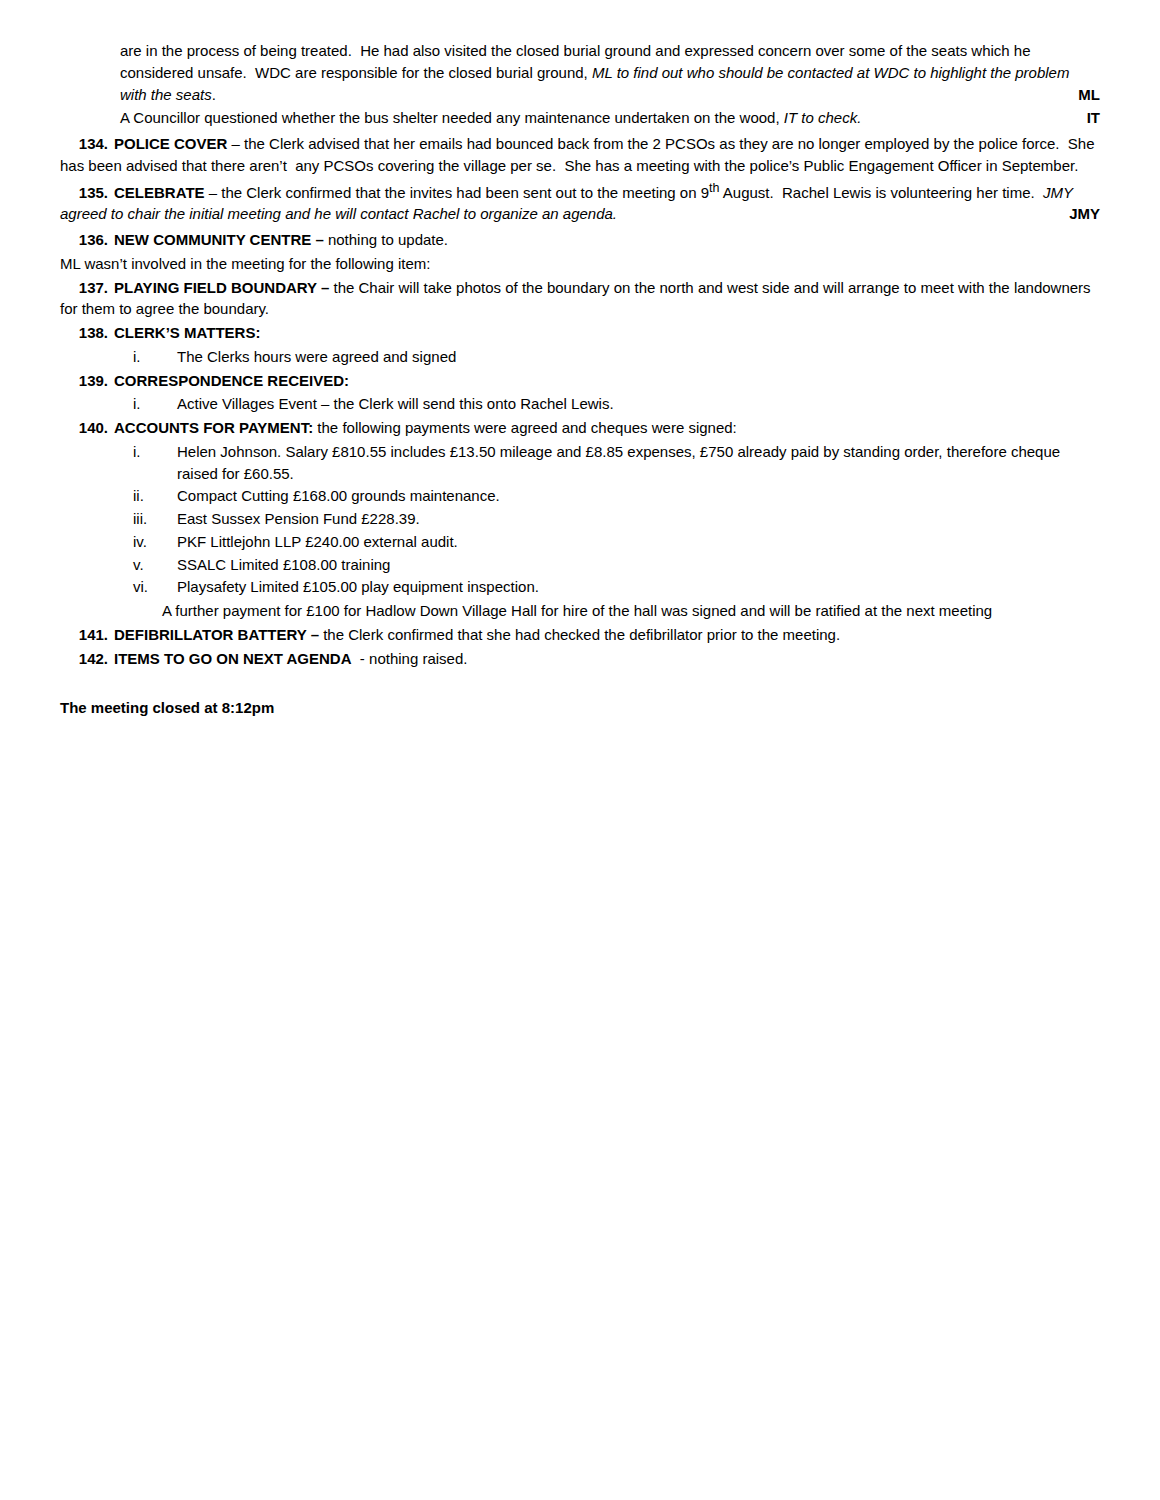are in the process of being treated. He had also visited the closed burial ground and expressed concern over some of the seats which he considered unsafe. WDC are responsible for the closed burial ground, ML to find out who should be contacted at WDC to highlight the problem with the seats.ML
A Councillor questioned whether the bus shelter needed any maintenance undertaken on the wood, IT to check. IT
134. POLICE COVER – the Clerk advised that her emails had bounced back from the 2 PCSOs as they are no longer employed by the police force. She has been advised that there aren’t any PCSOs covering the village per se. She has a meeting with the police’s Public Engagement Officer in September.
135. CELEBRATE – the Clerk confirmed that the invites had been sent out to the meeting on 9th August. Rachel Lewis is volunteering her time. JMY agreed to chair the initial meeting and he will contact Rachel to organize an agenda. JMY
136. NEW COMMUNITY CENTRE – nothing to update.
ML wasn’t involved in the meeting for the following item:
137. PLAYING FIELD BOUNDARY – the Chair will take photos of the boundary on the north and west side and will arrange to meet with the landowners for them to agree the boundary.
138. CLERK’S MATTERS:
i. The Clerks hours were agreed and signed
139. CORRESPONDENCE RECEIVED:
i. Active Villages Event – the Clerk will send this onto Rachel Lewis.
140. ACCOUNTS FOR PAYMENT: the following payments were agreed and cheques were signed:
i. Helen Johnson. Salary £810.55 includes £13.50 mileage and £8.85 expenses, £750 already paid by standing order, therefore cheque raised for £60.55.
ii. Compact Cutting £168.00 grounds maintenance.
iii. East Sussex Pension Fund £228.39.
iv. PKF Littlejohn LLP £240.00 external audit.
v. SSALC Limited £108.00 training
vi. Playsafety Limited £105.00 play equipment inspection.
A further payment for £100 for Hadlow Down Village Hall for hire of the hall was signed and will be ratified at the next meeting
141. DEFIBRILLATOR BATTERY – the Clerk confirmed that she had checked the defibrillator prior to the meeting.
142. ITEMS TO GO ON NEXT AGENDA - nothing raised.
The meeting closed at 8:12pm